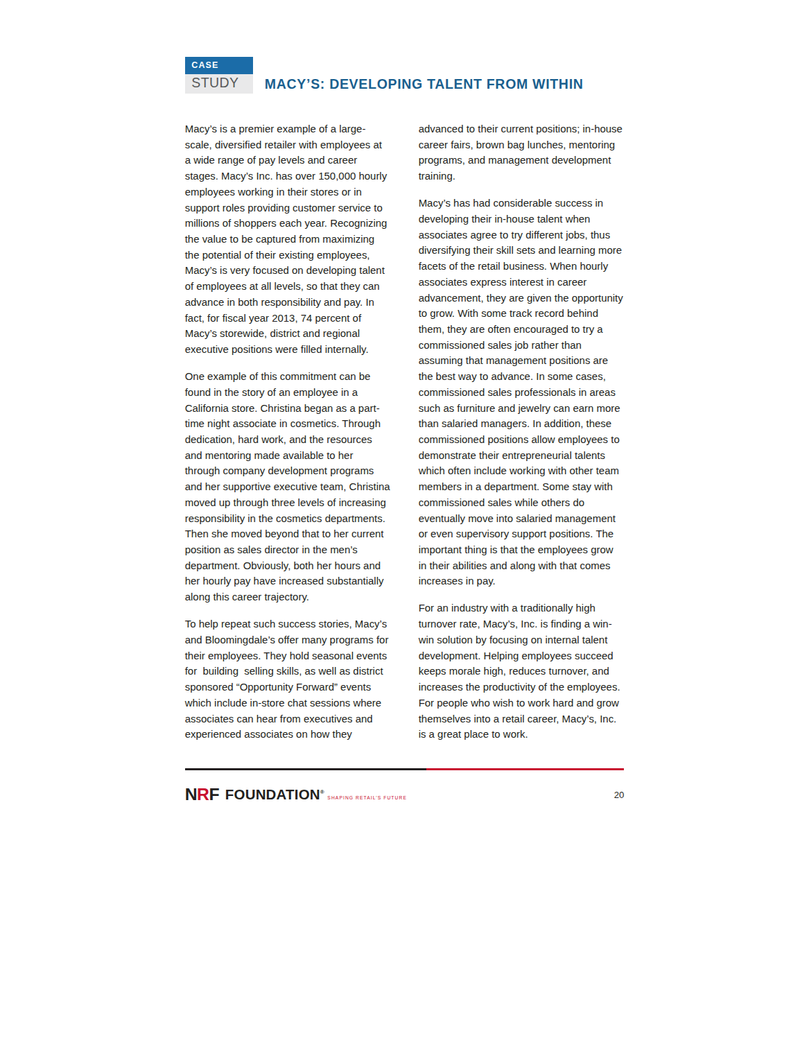Case
Study
Macy’s: Developing Talent From Within
Macy’s is a premier example of a large-scale, diversified retailer with employees at a wide range of pay levels and career stages. Macy’s Inc. has over 150,000 hourly employees working in their stores or in support roles providing customer service to millions of shoppers each year. Recognizing the value to be captured from maximizing the potential of their existing employees, Macy’s is very focused on developing talent of employees at all levels, so that they can advance in both responsibility and pay. In fact, for fiscal year 2013, 74 percent of Macy’s storewide, district and regional executive positions were filled internally.
One example of this commitment can be found in the story of an employee in a California store. Christina began as a part-time night associate in cosmetics. Through dedication, hard work, and the resources and mentoring made available to her through company development programs and her supportive executive team, Christina moved up through three levels of increasing responsibility in the cosmetics departments. Then she moved beyond that to her current position as sales director in the men’s department. Obviously, both her hours and her hourly pay have increased substantially along this career trajectory.
To help repeat such success stories, Macy’s and Bloomingdale’s offer many programs for their employees. They hold seasonal events for building selling skills, as well as district sponsored “Opportunity Forward” events which include in-store chat sessions where associates can hear from executives and experienced associates on how they advanced to their current positions; in-house career fairs, brown bag lunches, mentoring programs, and management development training.
Macy’s has had considerable success in developing their in-house talent when associates agree to try different jobs, thus diversifying their skill sets and learning more facets of the retail business. When hourly associates express interest in career advancement, they are given the opportunity to grow. With some track record behind them, they are often encouraged to try a commissioned sales job rather than assuming that management positions are the best way to advance. In some cases, commissioned sales professionals in areas such as furniture and jewelry can earn more than salaried managers. In addition, these commissioned positions allow employees to demonstrate their entrepreneurial talents which often include working with other team members in a department. Some stay with commissioned sales while others do eventually move into salaried management or even supervisory support positions. The important thing is that the employees grow in their abilities and along with that comes increases in pay.
For an industry with a traditionally high turnover rate, Macy’s, Inc. is finding a win-win solution by focusing on internal talent development. Helping employees succeed keeps morale high, reduces turnover, and increases the productivity of the employees. For people who wish to work hard and grow themselves into a retail career, Macy’s, Inc. is a great place to work.
NRF FOUNDATION® Shaping Retail’s Future
20